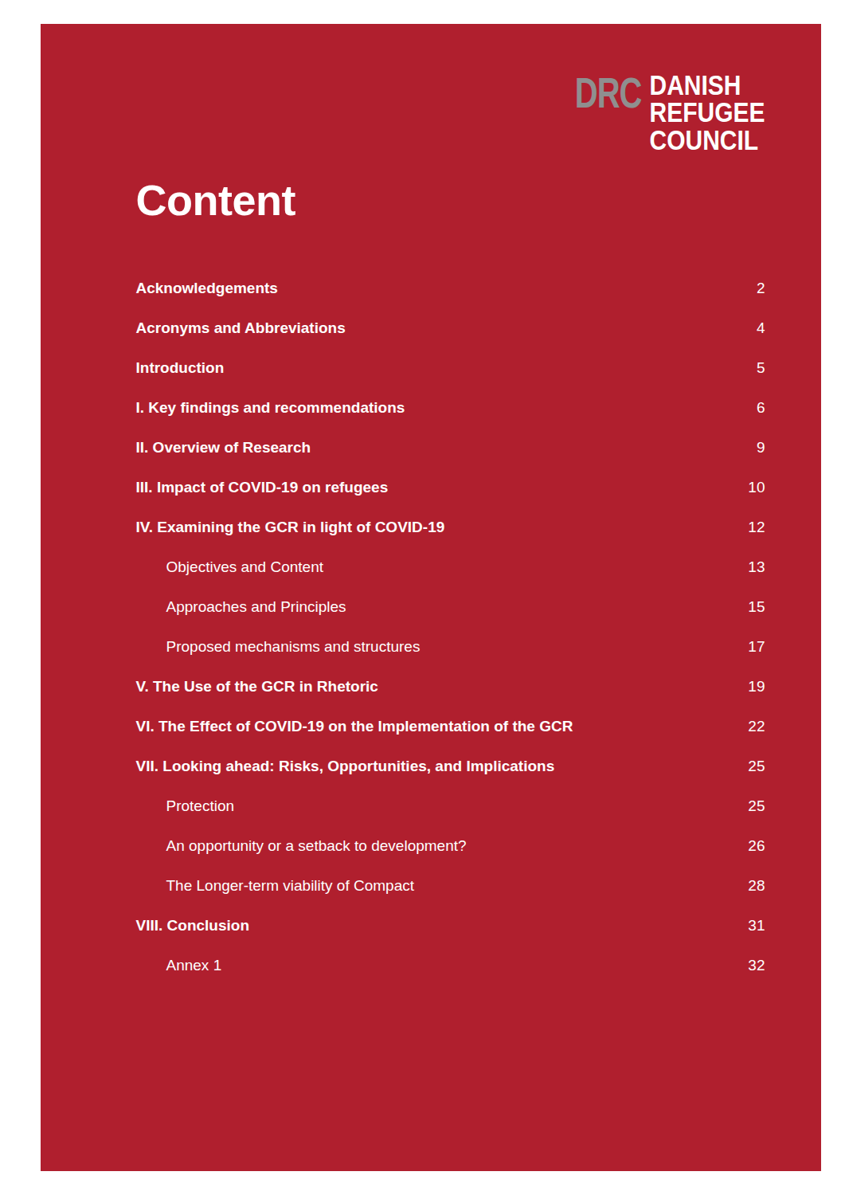DRC
Danish Refugee Council
Content
| Acknowledgements | 2 |
| Acronyms and Abbreviations | 4 |
| Introduction | 5 |
| I. Key findings and recommendations | 6 |
| II. Overview of Research | 9 |
| III. Impact of COVID-19 on refugees | 10 |
| IV. Examining the GCR in light of COVID-19 | 12 |
| Objectives and Content | 13 |
| Approaches and Principles | 15 |
| Proposed mechanisms and structures | 17 |
| V. The Use of the GCR in Rhetoric | 19 |
| VI. The Effect of COVID-19 on the Implementation of the GCR | 22 |
| VII. Looking ahead: Risks, Opportunities, and Implications | 25 |
| Protection | 25 |
| An opportunity or a setback to development? | 26 |
| The Longer-term viability of Compact | 28 |
| VIII. Conclusion | 31 |
| Annex 1 | 32 |